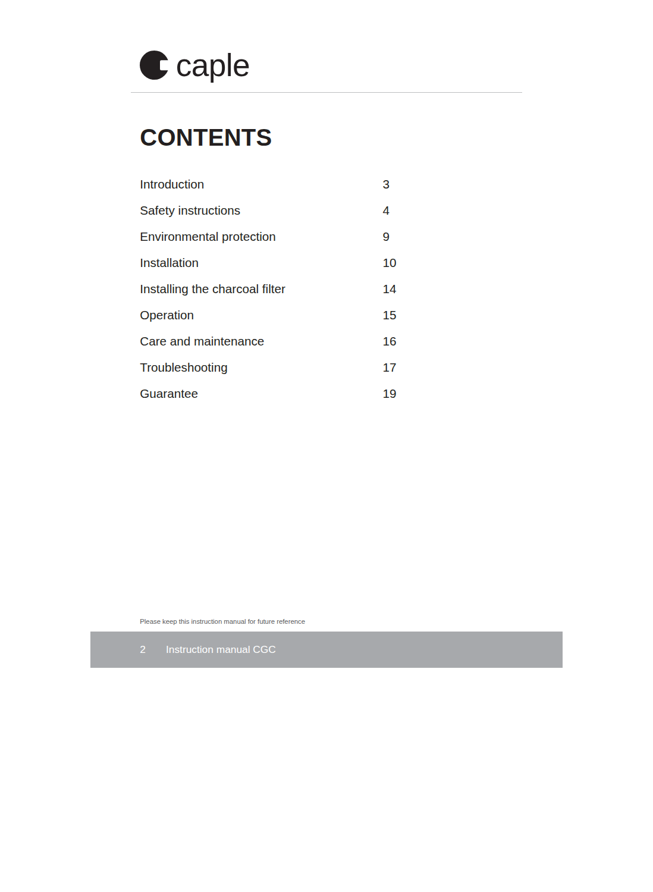caple
CONTENTS
Introduction 3
Safety instructions 4
Environmental protection 9
Installation 10
Installing the charcoal filter 14
Operation 15
Care and maintenance 16
Troubleshooting 17
Guarantee 19
Please keep this instruction manual for future reference
2 Instruction manual CGC